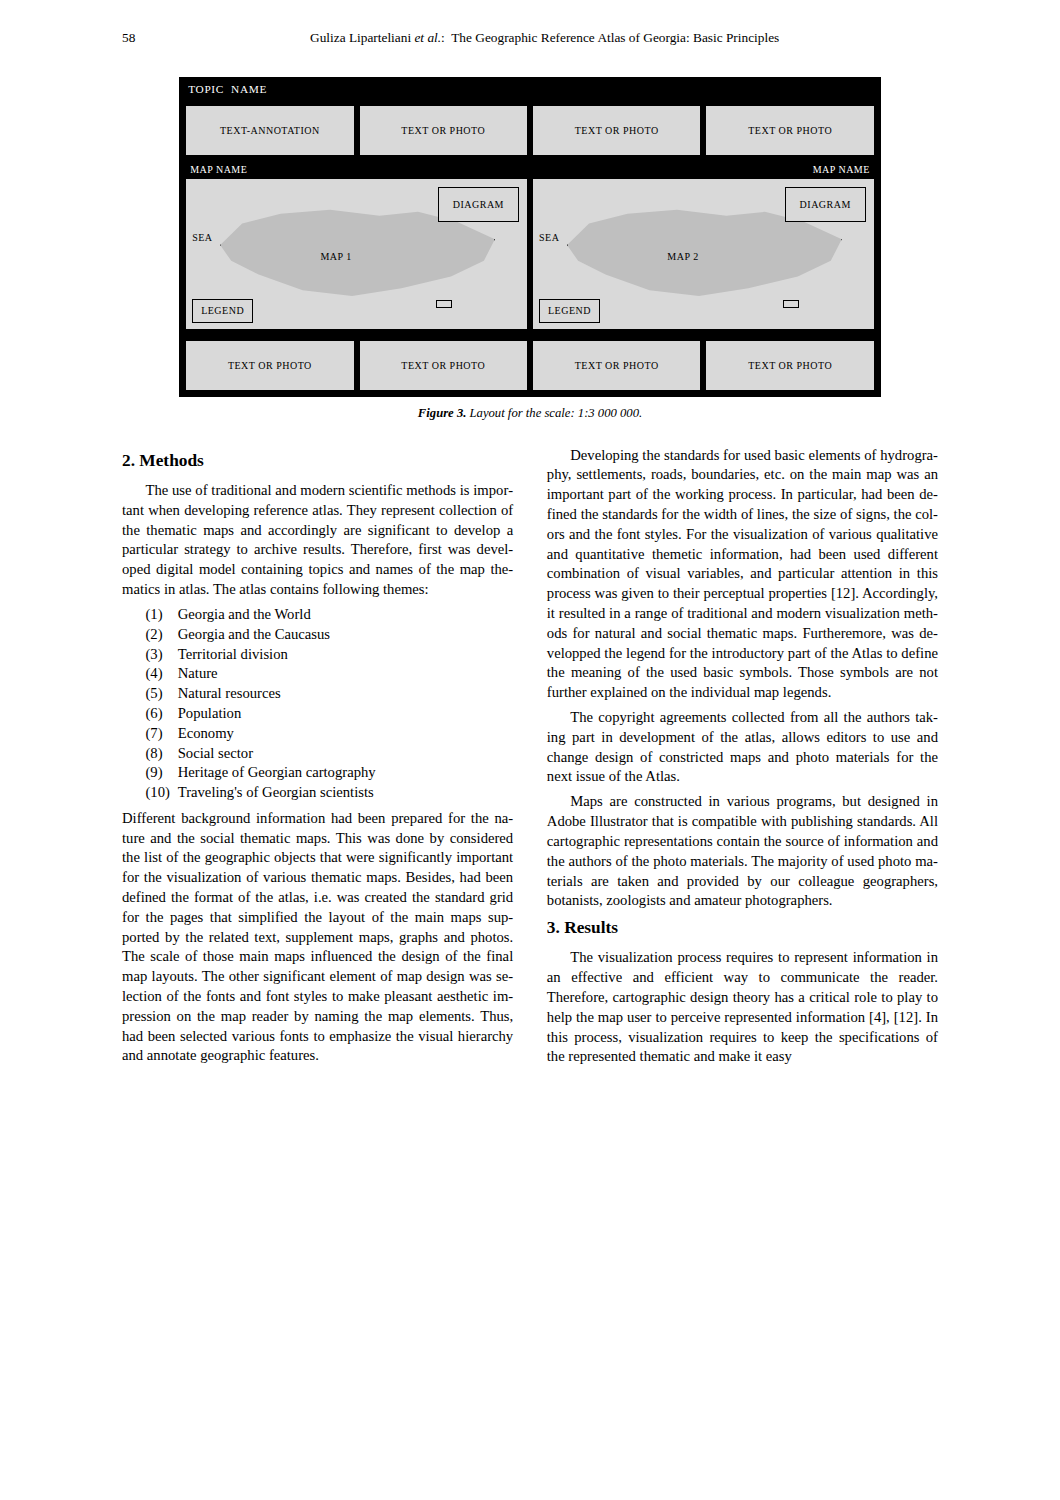58 Guliza Liparteliani et al.: The Geographic Reference Atlas of Georgia: Basic Principles
TOPIC NAME
TEXT-ANNOTATION
TEXT OR PHOTO
TEXT OR PHOTO
TEXT OR PHOTO
MAP NAME
SEA
MAP 1
DIAGRAM
LEGEND
MAP NAME
SEA
MAP 2
DIAGRAM
LEGEND
TEXT OR PHOTO
TEXT OR PHOTO
TEXT OR PHOTO
TEXT OR PHOTO
Figure 3. Layout for the scale: 1:3 000 000.
2. Methods
The use of traditional and modern scientific methods is important when developing reference atlas. They represent collection of the thematic maps and accordingly are significant to develop a particular strategy to archive results. Therefore, first was developed digital model containing topics and names of the map thematics in atlas. The atlas contains following themes:
Georgia and the World
Georgia and the Caucasus
Territorial division
Nature
Natural resources
Population
Economy
Social sector
Heritage of Georgian cartography
Traveling's of Georgian scientists
Different background information had been prepared for the nature and the social thematic maps. This was done by considered the list of the geographic objects that were significantly important for the visualization of various thematic maps. Besides, had been defined the format of the atlas, i.e. was created the standard grid for the pages that simplified the layout of the main maps supported by the related text, supplement maps, graphs and photos. The scale of those main maps influenced the design of the final map layouts. The other significant element of map design was selection of the fonts and font styles to make pleasant aesthetic impression on the map reader by naming the map elements. Thus, had been selected various fonts to emphasize the visual hierarchy and annotate geographic features.
Developing the standards for used basic elements of hydrography, settlements, roads, boundaries, etc. on the main map was an important part of the working process. In particular, had been defined the standards for the width of lines, the size of signs, the colors and the font styles. For the visualization of various qualitative and quantitative themetic information, had been used different combination of visual variables, and particular attention in this process was given to their perceptual properties [12]. Accordingly, it resulted in a range of traditional and modern visualization methods for natural and social thematic maps. Furtheremore, was developped the legend for the introductory part of the Atlas to define the meaning of the used basic symbols. Those symbols are not further explained on the individual map legends.
The copyright agreements collected from all the authors taking part in development of the atlas, allows editors to use and change design of constricted maps and photo materials for the next issue of the Atlas.
Maps are constructed in various programs, but designed in Adobe Illustrator that is compatible with publishing standards. All cartographic representations contain the source of information and the authors of the photo materials. The majority of used photo materials are taken and provided by our colleague geographers, botanists, zoologists and amateur photographers.
3. Results
The visualization process requires to represent information in an effective and efficient way to communicate the reader. Therefore, cartographic design theory has a critical role to play to help the map user to perceive represented information [4], [12]. In this process, visualization requires to keep the specifications of the represented thematic and make it easy